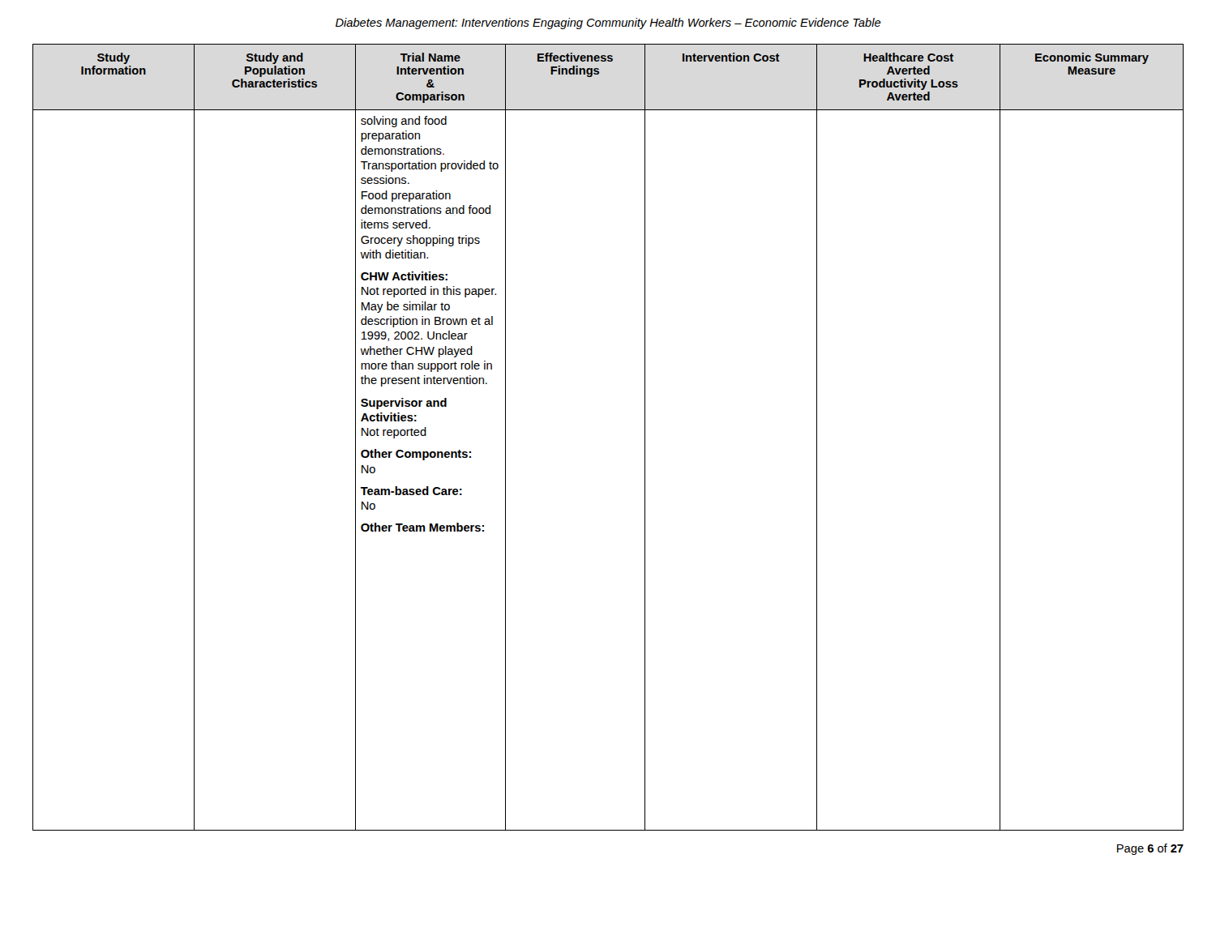Diabetes Management: Interventions Engaging Community Health Workers – Economic Evidence Table
| Study Information | Study and Population Characteristics | Trial Name Intervention & Comparison | Effectiveness Findings | Intervention Cost | Healthcare Cost Averted Productivity Loss Averted | Economic Summary Measure |
| --- | --- | --- | --- | --- | --- | --- |
| | | solving and food preparation demonstrations . Transportation provided to sessions. Food preparation demonstrations and food items served. Grocery shopping trips with dietitian. CHW Activities: Not reported in this paper. May be similar to description in Brown et al 1999, 2002. Unclear whether CHW played more than support role in the present intervention. Supervisor and Activities: Not reported Other Components: No Team-based Care: No Other Team Members: | | | | |
Page 6 of 27